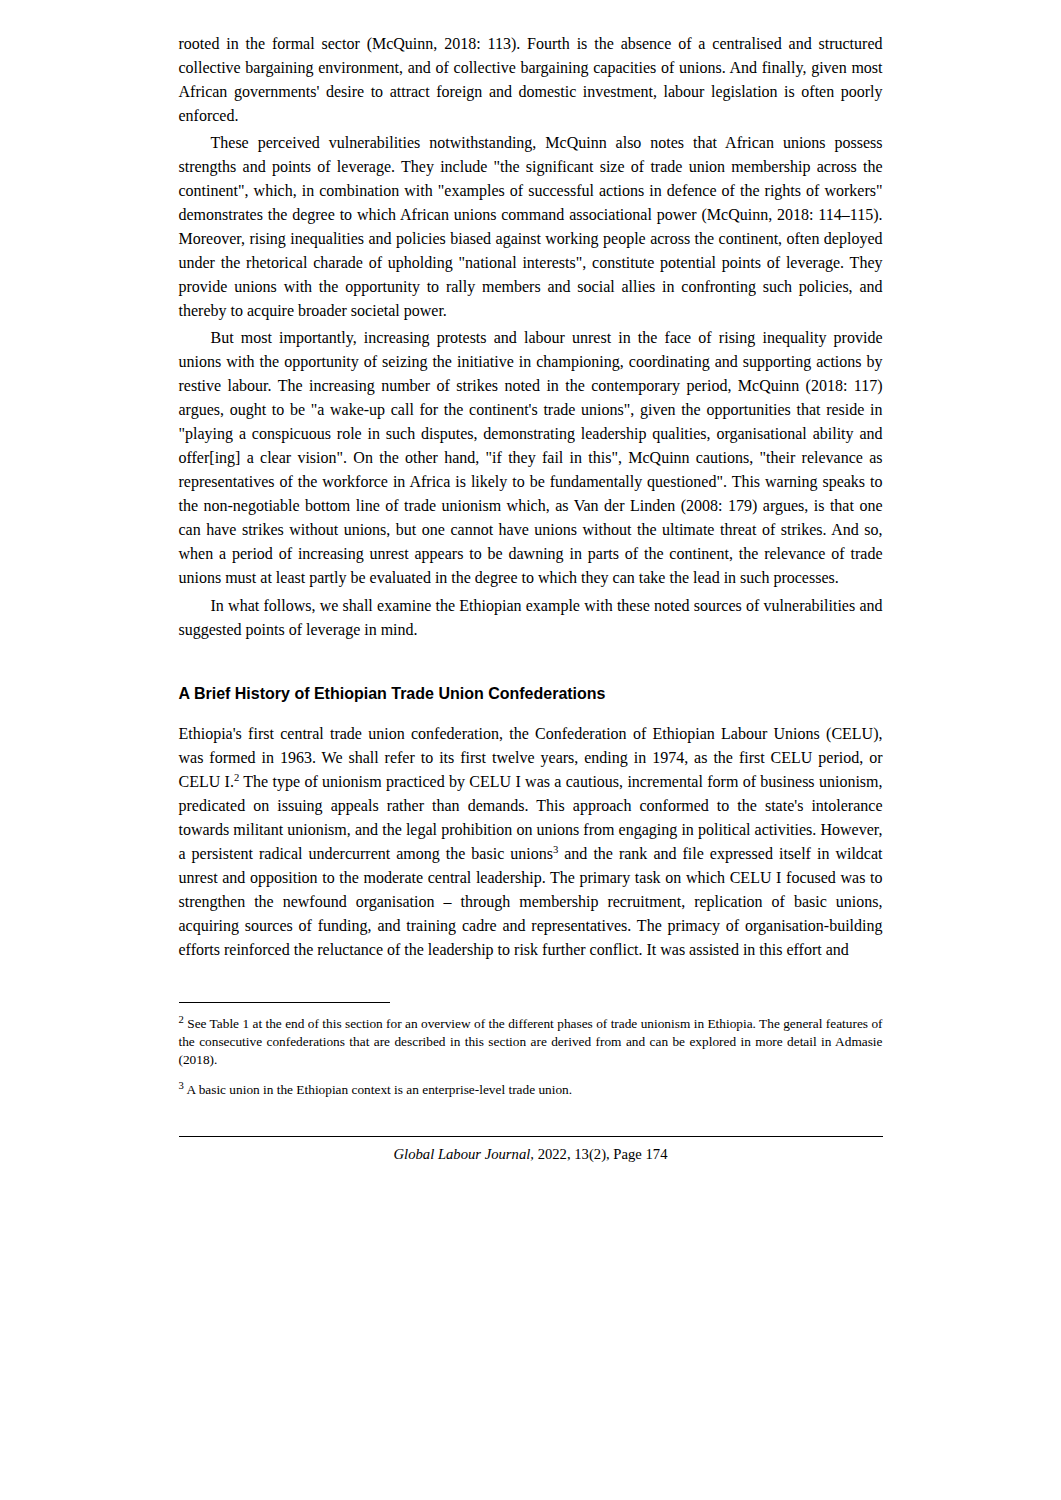rooted in the formal sector (McQuinn, 2018: 113). Fourth is the absence of a centralised and structured collective bargaining environment, and of collective bargaining capacities of unions. And finally, given most African governments' desire to attract foreign and domestic investment, labour legislation is often poorly enforced.
These perceived vulnerabilities notwithstanding, McQuinn also notes that African unions possess strengths and points of leverage. They include "the significant size of trade union membership across the continent", which, in combination with "examples of successful actions in defence of the rights of workers" demonstrates the degree to which African unions command associational power (McQuinn, 2018: 114–115). Moreover, rising inequalities and policies biased against working people across the continent, often deployed under the rhetorical charade of upholding "national interests", constitute potential points of leverage. They provide unions with the opportunity to rally members and social allies in confronting such policies, and thereby to acquire broader societal power.
But most importantly, increasing protests and labour unrest in the face of rising inequality provide unions with the opportunity of seizing the initiative in championing, coordinating and supporting actions by restive labour. The increasing number of strikes noted in the contemporary period, McQuinn (2018: 117) argues, ought to be "a wake-up call for the continent's trade unions", given the opportunities that reside in "playing a conspicuous role in such disputes, demonstrating leadership qualities, organisational ability and offer[ing] a clear vision". On the other hand, "if they fail in this", McQuinn cautions, "their relevance as representatives of the workforce in Africa is likely to be fundamentally questioned". This warning speaks to the non-negotiable bottom line of trade unionism which, as Van der Linden (2008: 179) argues, is that one can have strikes without unions, but one cannot have unions without the ultimate threat of strikes. And so, when a period of increasing unrest appears to be dawning in parts of the continent, the relevance of trade unions must at least partly be evaluated in the degree to which they can take the lead in such processes.
In what follows, we shall examine the Ethiopian example with these noted sources of vulnerabilities and suggested points of leverage in mind.
A Brief History of Ethiopian Trade Union Confederations
Ethiopia's first central trade union confederation, the Confederation of Ethiopian Labour Unions (CELU), was formed in 1963. We shall refer to its first twelve years, ending in 1974, as the first CELU period, or CELU I.2 The type of unionism practiced by CELU I was a cautious, incremental form of business unionism, predicated on issuing appeals rather than demands. This approach conformed to the state's intolerance towards militant unionism, and the legal prohibition on unions from engaging in political activities. However, a persistent radical undercurrent among the basic unions3 and the rank and file expressed itself in wildcat unrest and opposition to the moderate central leadership. The primary task on which CELU I focused was to strengthen the newfound organisation – through membership recruitment, replication of basic unions, acquiring sources of funding, and training cadre and representatives. The primacy of organisation-building efforts reinforced the reluctance of the leadership to risk further conflict. It was assisted in this effort and
2 See Table 1 at the end of this section for an overview of the different phases of trade unionism in Ethiopia. The general features of the consecutive confederations that are described in this section are derived from and can be explored in more detail in Admasie (2018).
3 A basic union in the Ethiopian context is an enterprise-level trade union.
Global Labour Journal, 2022, 13(2), Page 174